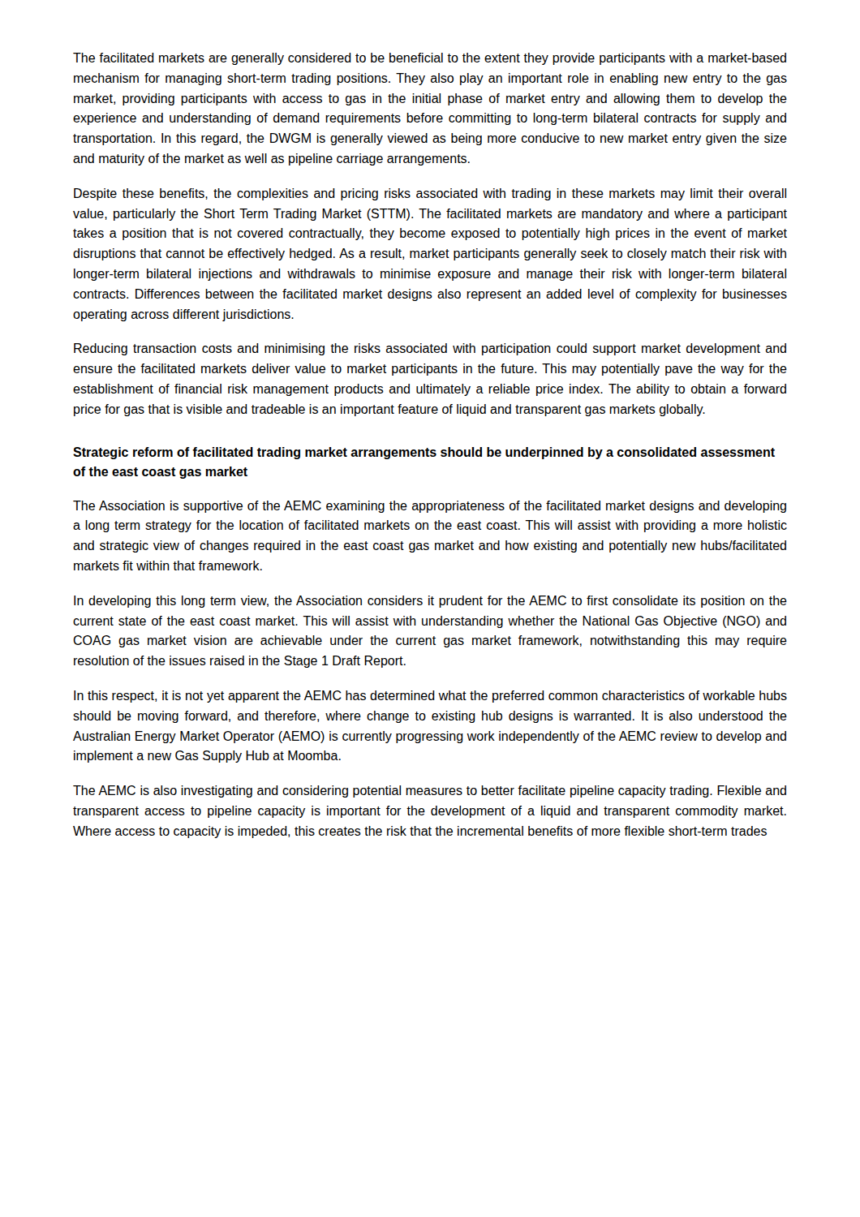The facilitated markets are generally considered to be beneficial to the extent they provide participants with a market-based mechanism for managing short-term trading positions. They also play an important role in enabling new entry to the gas market, providing participants with access to gas in the initial phase of market entry and allowing them to develop the experience and understanding of demand requirements before committing to long-term bilateral contracts for supply and transportation. In this regard, the DWGM is generally viewed as being more conducive to new market entry given the size and maturity of the market as well as pipeline carriage arrangements.
Despite these benefits, the complexities and pricing risks associated with trading in these markets may limit their overall value, particularly the Short Term Trading Market (STTM). The facilitated markets are mandatory and where a participant takes a position that is not covered contractually, they become exposed to potentially high prices in the event of market disruptions that cannot be effectively hedged. As a result, market participants generally seek to closely match their risk with longer-term bilateral injections and withdrawals to minimise exposure and manage their risk with longer-term bilateral contracts. Differences between the facilitated market designs also represent an added level of complexity for businesses operating across different jurisdictions.
Reducing transaction costs and minimising the risks associated with participation could support market development and ensure the facilitated markets deliver value to market participants in the future. This may potentially pave the way for the establishment of financial risk management products and ultimately a reliable price index. The ability to obtain a forward price for gas that is visible and tradeable is an important feature of liquid and transparent gas markets globally.
Strategic reform of facilitated trading market arrangements should be underpinned by a consolidated assessment of the east coast gas market
The Association is supportive of the AEMC examining the appropriateness of the facilitated market designs and developing a long term strategy for the location of facilitated markets on the east coast. This will assist with providing a more holistic and strategic view of changes required in the east coast gas market and how existing and potentially new hubs/facilitated markets fit within that framework.
In developing this long term view, the Association considers it prudent for the AEMC to first consolidate its position on the current state of the east coast market. This will assist with understanding whether the National Gas Objective (NGO) and COAG gas market vision are achievable under the current gas market framework, notwithstanding this may require resolution of the issues raised in the Stage 1 Draft Report.
In this respect, it is not yet apparent the AEMC has determined what the preferred common characteristics of workable hubs should be moving forward, and therefore, where change to existing hub designs is warranted. It is also understood the Australian Energy Market Operator (AEMO) is currently progressing work independently of the AEMC review to develop and implement a new Gas Supply Hub at Moomba.
The AEMC is also investigating and considering potential measures to better facilitate pipeline capacity trading. Flexible and transparent access to pipeline capacity is important for the development of a liquid and transparent commodity market. Where access to capacity is impeded, this creates the risk that the incremental benefits of more flexible short-term trades